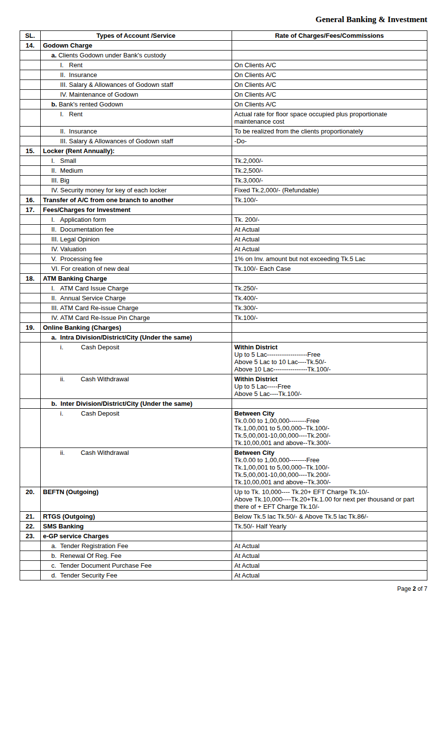General Banking & Investment
| SL. | Types of Account /Service | Rate of Charges/Fees/Commissions |
| --- | --- | --- |
| 14. | Godown Charge | |
| | a. Clients Godown under Bank's custody | |
| | I. Rent | On Clients A/C |
| | II. Insurance | On Clients A/C |
| | III. Salary & Allowances of Godown staff | On Clients A/C |
| | IV. Maintenance of Godown | On Clients A/C |
| | b. Bank's rented Godown | On Clients A/C |
| | I. Rent | Actual rate for floor space occupied plus proportionate maintenance cost |
| | II. Insurance | To be realized from the clients proportionately |
| | III. Salary & Allowances of Godown staff | -Do- |
| 15. | Locker (Rent Annually): | |
| | I. Small | Tk.2,000/- |
| | II. Medium | Tk.2,500/- |
| | III. Big | Tk.3,000/- |
| | IV. Security money for key of each locker | Fixed Tk.2,000/- (Refundable) |
| 16. | Transfer of A/C from one branch to another | Tk.100/- |
| 17. | Fees/Charges for Investment | |
| | I. Application form | Tk. 200/- |
| | II. Documentation fee | At Actual |
| | III. Legal Opinion | At Actual |
| | IV. Valuation | At Actual |
| | V. Processing fee | 1% on Inv. amount but not exceeding Tk.5 Lac |
| | VI. For creation of new deal | Tk.100/- Each Case |
| 18. | ATM Banking Charge | |
| | I. ATM Card Issue Charge | Tk.250/- |
| | II. Annual Service Charge | Tk.400/- |
| | III. ATM Card Re-issue Charge | Tk.300/- |
| | IV. ATM Card Re-Issue Pin Charge | Tk.100/- |
| 19. | Online Banking (Charges) | |
| | a. Intra Division/District/City (Under the same) | |
| | i. Cash Deposit | Within District Up to 5 Lac-------------------Free Above 5 Lac to 10 Lac----Tk.50/- Above 10 Lac----------------Tk.100/- |
| | ii. Cash Withdrawal | Within District Up to 5 Lac-----Free Above 5 Lac----Tk.100/- |
| | b. Inter Division/District/City (Under the same) | |
| | i. Cash Deposit | Between City Tk.0.00 to 1,00,000--------Free Tk.1,00,001 to 5,00,000--Tk.100/- Tk.5,00,001-10,00,000----Tk.200/- Tk.10,00,001 and above--Tk.300/- |
| | ii. Cash Withdrawal | Between City Tk.0.00 to 1,00,000--------Free Tk.1,00,001 to 5,00,000--Tk.100/- Tk.5,00,001-10,00,000----Tk.200/- Tk.10,00,001 and above--Tk.300/- |
| 20. | BEFTN (Outgoing) | Up to Tk. 10,000---- Tk.20+ EFT Charge Tk.10/- Above Tk.10,000----Tk.20+Tk.1.00 for next per thousand or part there of + EFT Charge Tk.10/- |
| 21. | RTGS (Outgoing) | Below Tk.5 lac Tk.50/- & Above Tk.5 lac Tk.86/- |
| 22. | SMS Banking | Tk.50/- Half Yearly |
| 23. | e-GP service Charges | |
| | a. Tender Registration Fee | At Actual |
| | b. Renewal Of Reg. Fee | At Actual |
| | c. Tender Document Purchase Fee | At Actual |
| | d. Tender Security Fee | At Actual |
Page 2 of 7